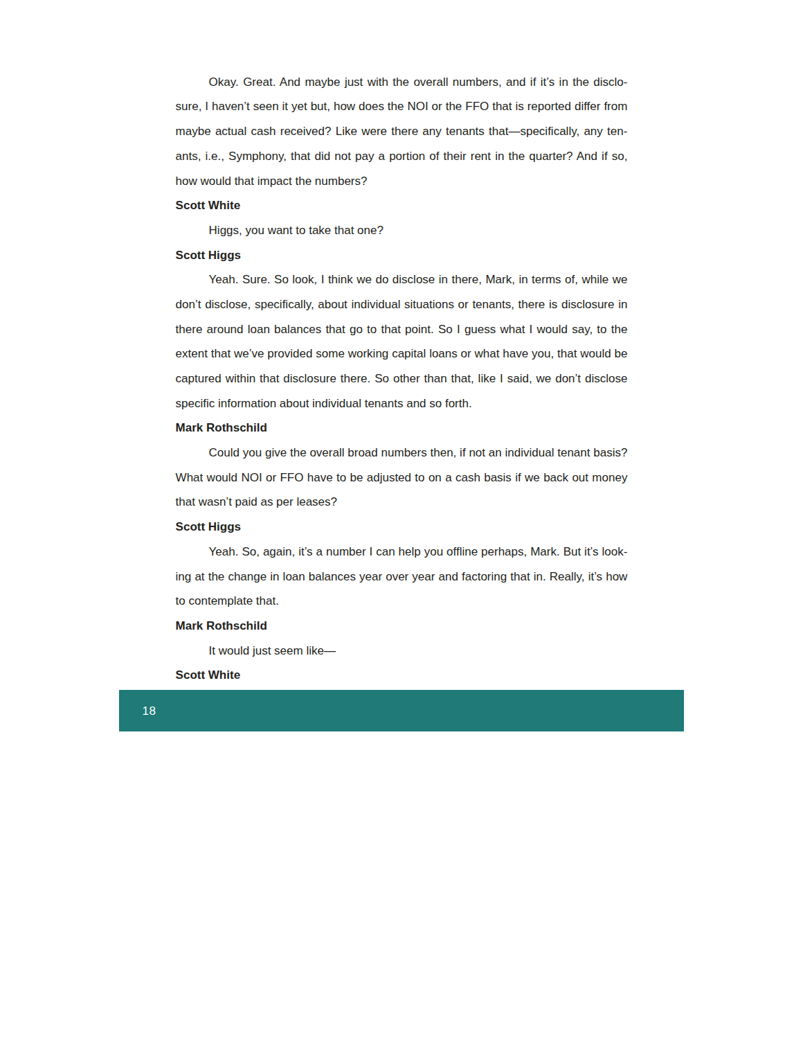Okay. Great. And maybe just with the overall numbers, and if it’s in the disclosure, I haven’t seen it yet but, how does the NOI or the FFO that is reported differ from maybe actual cash received? Like were there any tenants that—specifically, any tenants, i.e., Symphony, that did not pay a portion of their rent in the quarter? And if so, how would that impact the numbers?
Scott White
Higgs, you want to take that one?
Scott Higgs
Yeah. Sure. So look, I think we do disclose in there, Mark, in terms of, while we don’t disclose, specifically, about individual situations or tenants, there is disclosure in there around loan balances that go to that point. So I guess what I would say, to the extent that we’ve provided some working capital loans or what have you, that would be captured within that disclosure there. So other than that, like I said, we don’t disclose specific information about individual tenants and so forth.
Mark Rothschild
Could you give the overall broad numbers then, if not an individual tenant basis? What would NOI or FFO have to be adjusted to on a cash basis if we back out money that wasn’t paid as per leases?
Scott Higgs
Yeah. So, again, it’s a number I can help you offline perhaps, Mark. But it’s looking at the change in loan balances year over year and factoring that in. Really, it’s how to contemplate that.
Mark Rothschild
It would just seem like—
Scott White
18